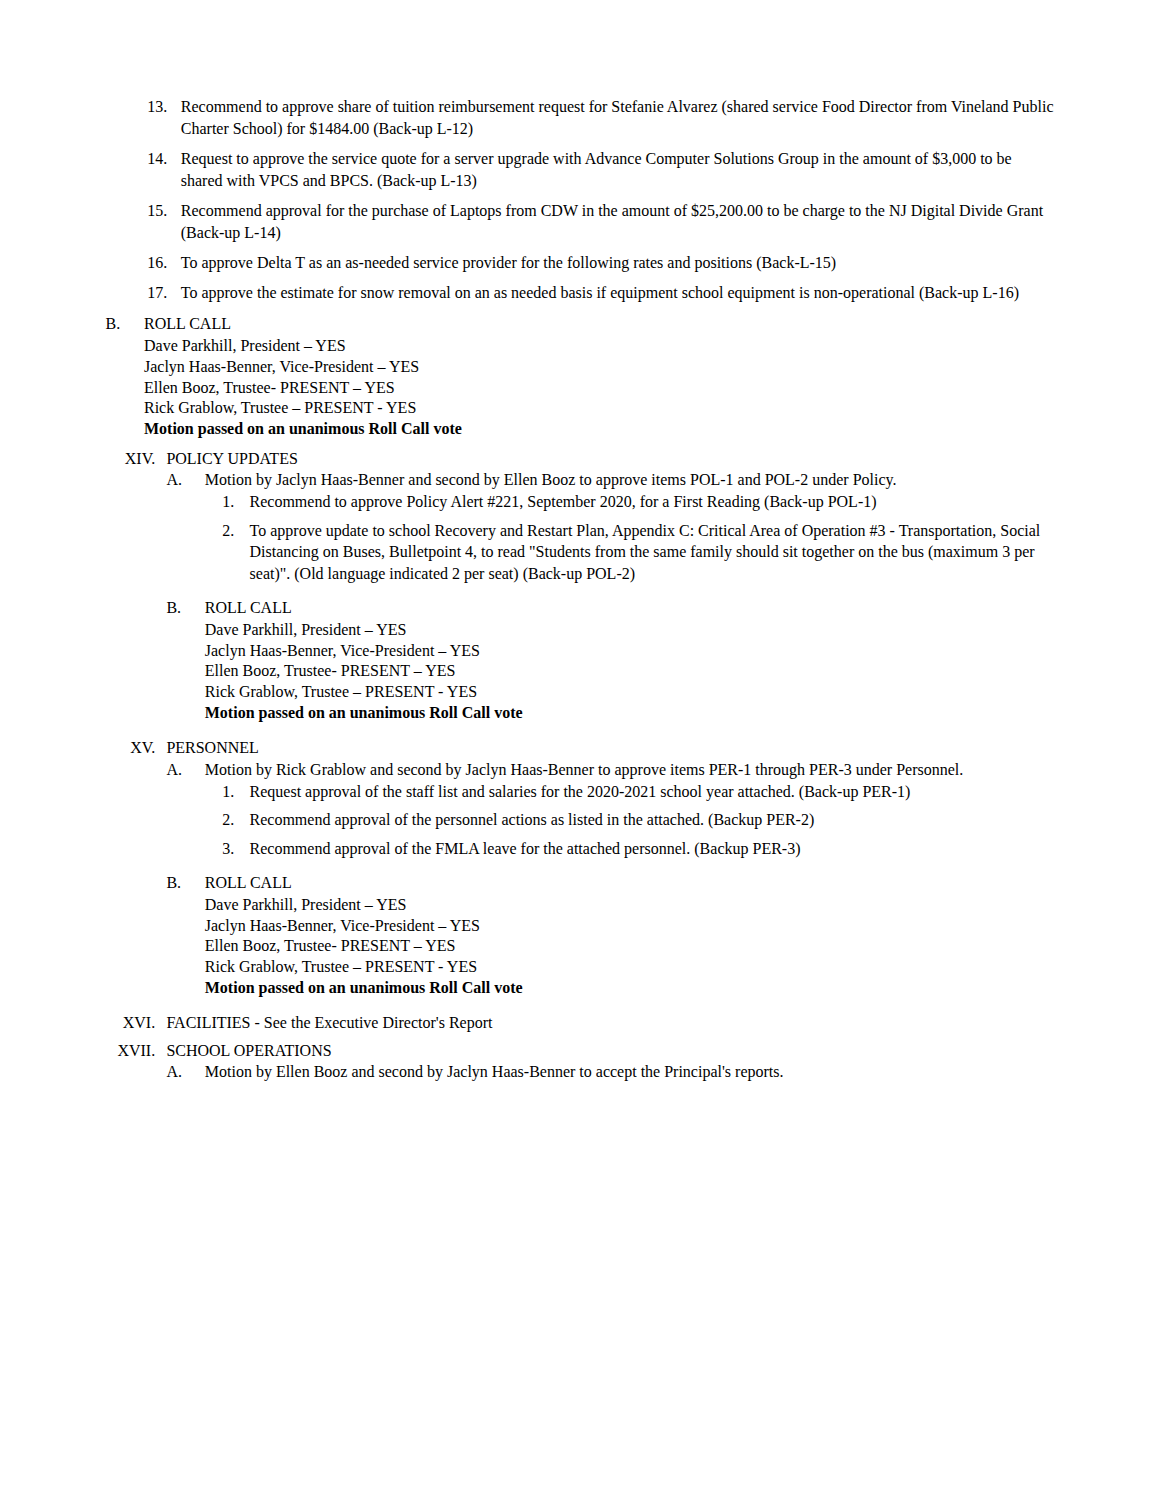13. Recommend to approve share of tuition reimbursement request for Stefanie Alvarez (shared service Food Director from Vineland Public Charter School) for $1484.00 (Back-up L-12)
14. Request to approve the service quote for a server upgrade with Advance Computer Solutions Group in the amount of $3,000 to be shared with VPCS and BPCS. (Back-up L-13)
15. Recommend approval for the purchase of Laptops from CDW in the amount of $25,200.00 to be charge to the NJ Digital Divide Grant (Back-up L-14)
16. To approve Delta T as an as-needed service provider for the following rates and positions (Back-L-15)
17. To approve the estimate for snow removal on an as needed basis if equipment school equipment is non-operational (Back-up L-16)
B. Roll Call
Dave Parkhill, President – YES
Jaclyn Haas-Benner, Vice-President – YES
Ellen Booz, Trustee- PRESENT – YES
Rick Grablow, Trustee – PRESENT - YES
Motion passed on an unanimous Roll Call vote
XIV. Policy Updates
A. Motion by Jaclyn Haas-Benner and second by Ellen Booz to approve items POL-1 and POL-2 under Policy.
1. Recommend to approve Policy Alert #221, September 2020, for a First Reading (Back-up POL-1)
2. To approve update to school Recovery and Restart Plan, Appendix C: Critical Area of Operation #3 - Transportation, Social Distancing on Buses, Bulletpoint 4, to read "Students from the same family should sit together on the bus (maximum 3 per seat)". (Old language indicated 2 per seat) (Back-up POL-2)
B. Roll Call
Dave Parkhill, President – YES
Jaclyn Haas-Benner, Vice-President – YES
Ellen Booz, Trustee- PRESENT – YES
Rick Grablow, Trustee – PRESENT - YES
Motion passed on an unanimous Roll Call vote
XV. Personnel
A. Motion by Rick Grablow and second by Jaclyn Haas-Benner to approve items PER-1 through PER-3 under Personnel.
1. Request approval of the staff list and salaries for the 2020-2021 school year attached. (Back-up PER-1)
2. Recommend approval of the personnel actions as listed in the attached. (Backup PER-2)
3. Recommend approval of the FMLA leave for the attached personnel. (Backup PER-3)
B. Roll Call
Dave Parkhill, President – YES
Jaclyn Haas-Benner, Vice-President – YES
Ellen Booz, Trustee- PRESENT – YES
Rick Grablow, Trustee – PRESENT - YES
Motion passed on an unanimous Roll Call vote
XVI. Facilities - See the Executive Director's Report
XVII. School Operations
A. Motion by Ellen Booz and second by Jaclyn Haas-Benner to accept the Principal's reports.